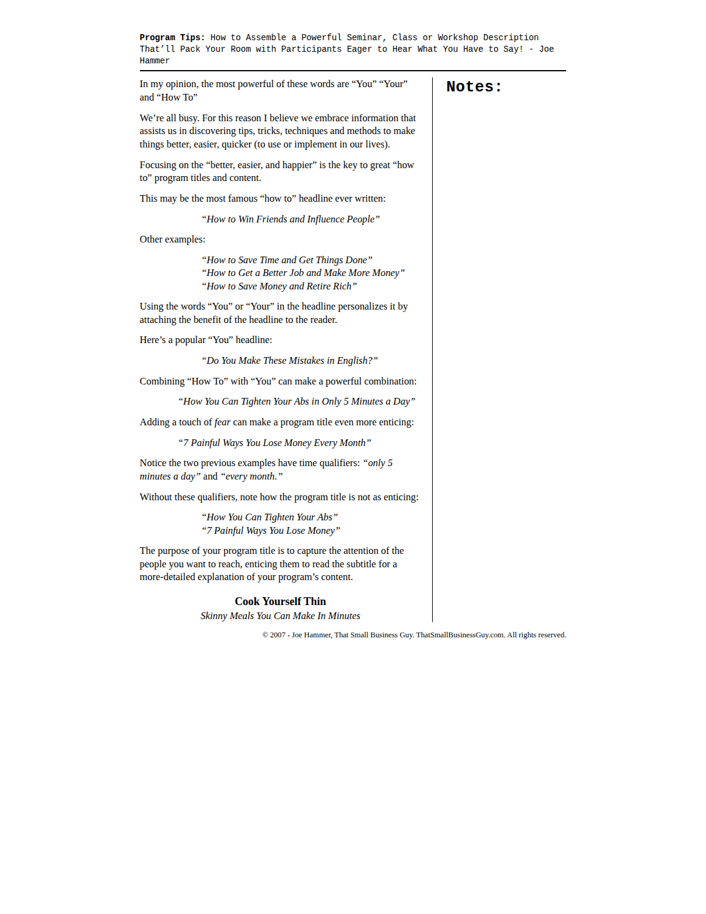Program Tips: How to Assemble a Powerful Seminar, Class or Workshop Description That’ll Pack Your Room with Participants Eager to Hear What You Have to Say! - Joe Hammer
In my opinion, the most powerful of these words are “You” “Your” and “How To”
We’re all busy. For this reason I believe we embrace information that assists us in discovering tips, tricks, techniques and methods to make things better, easier, quicker (to use or implement in our lives).
Focusing on the “better, easier, and happier” is the key to great “how to” program titles and content.
This may be the most famous “how to” headline ever written:
“How to Win Friends and Influence People”
Other examples:
“How to Save Time and Get Things Done”
“How to Get a Better Job and Make More Money”
“How to Save Money and Retire Rich”
Using the words “You” or “Your” in the headline personalizes it by attaching the benefit of the headline to the reader.
Here’s a popular “You” headline:
“Do You Make These Mistakes in English?”
Combining “How To” with “You” can make a powerful combination:
“How You Can Tighten Your Abs in Only 5 Minutes a Day”
Adding a touch of fear can make a program title even more enticing:
“7 Painful Ways You Lose Money Every Month”
Notice the two previous examples have time qualifiers: “only 5 minutes a day” and “every month.”
Without these qualifiers, note how the program title is not as enticing:
“How You Can Tighten Your Abs”
“7 Painful Ways You Lose Money”
The purpose of your program title is to capture the attention of the people you want to reach, enticing them to read the subtitle for a more-detailed explanation of your program’s content.
Cook Yourself Thin
Skinny Meals You Can Make In Minutes
Notes:
© 2007 - Joe Hammer, That Small Business Guy. ThatSmallBusinessGuy.com. All rights reserved.